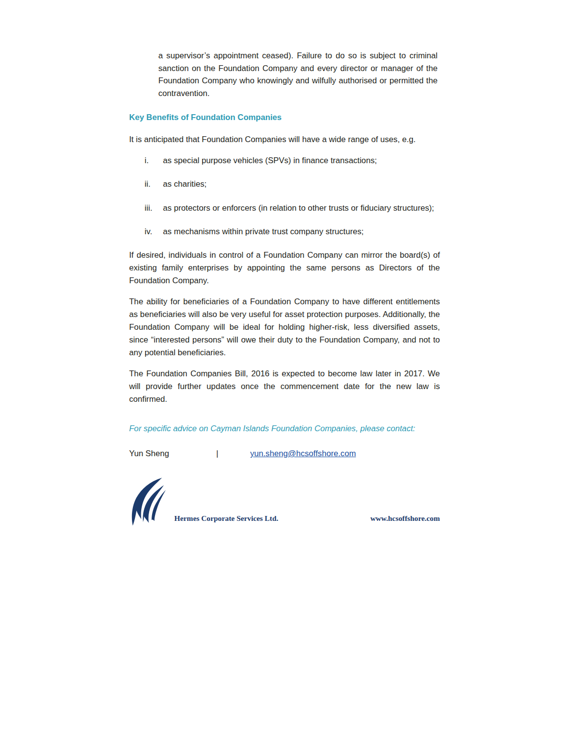a supervisor’s appointment ceased). Failure to do so is subject to criminal sanction on the Foundation Company and every director or manager of the Foundation Company who knowingly and wilfully authorised or permitted the contravention.
Key Benefits of Foundation Companies
It is anticipated that Foundation Companies will have a wide range of uses, e.g.
i. as special purpose vehicles (SPVs) in finance transactions;
ii. as charities;
iii. as protectors or enforcers (in relation to other trusts or fiduciary structures);
iv. as mechanisms within private trust company structures;
If desired, individuals in control of a Foundation Company can mirror the board(s) of existing family enterprises by appointing the same persons as Directors of the Foundation Company.
The ability for beneficiaries of a Foundation Company to have different entitlements as beneficiaries will also be very useful for asset protection purposes. Additionally, the Foundation Company will be ideal for holding higher-risk, less diversified assets, since “interested persons” will owe their duty to the Foundation Company, and not to any potential beneficiaries.
The Foundation Companies Bill, 2016 is expected to become law later in 2017. We will provide further updates once the commencement date for the new law is confirmed.
For specific advice on Cayman Islands Foundation Companies, please contact:
Yun Sheng | yun.sheng@hcsoffshore.com
Hermes Corporate Services Ltd.
www.hcsoffshore.com